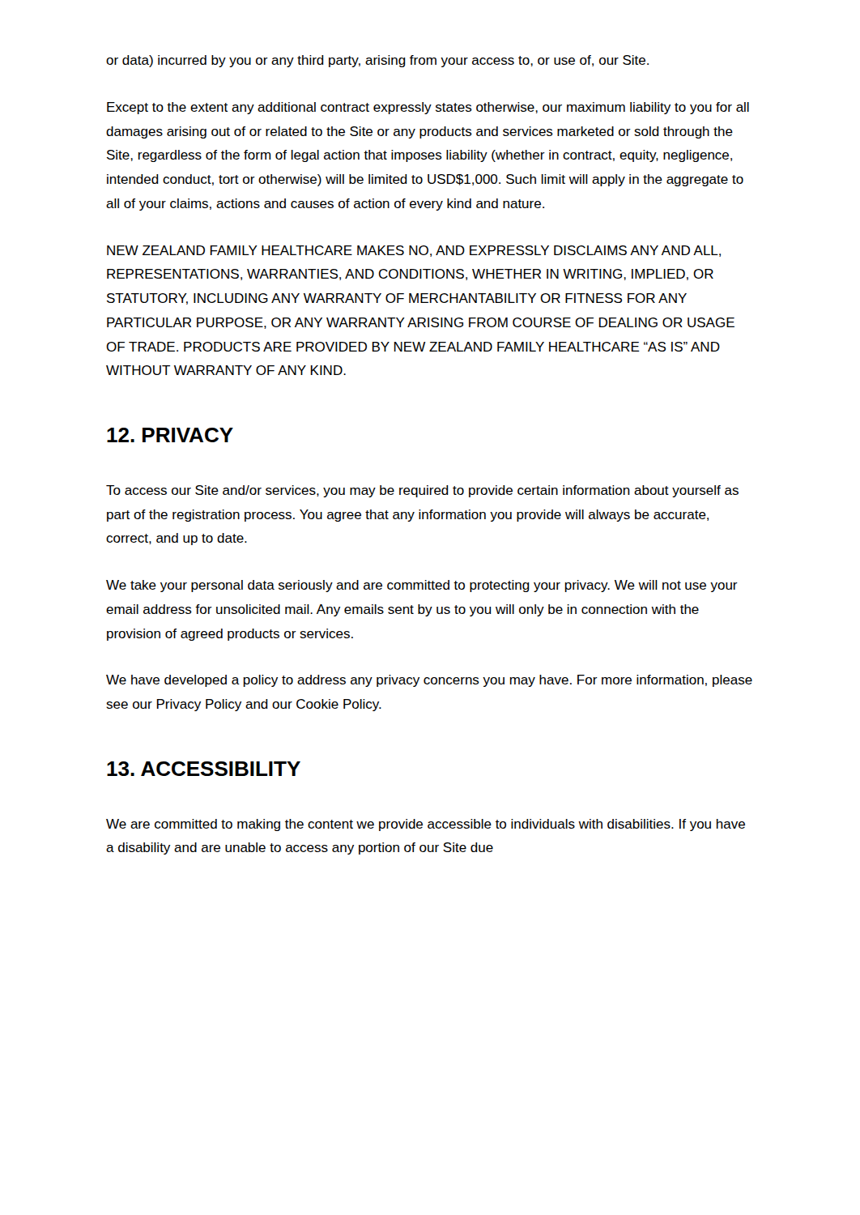or data) incurred by you or any third party, arising from your access to, or use of, our Site.
Except to the extent any additional contract expressly states otherwise, our maximum liability to you for all damages arising out of or related to the Site or any products and services marketed or sold through the Site, regardless of the form of legal action that imposes liability (whether in contract, equity, negligence, intended conduct, tort or otherwise) will be limited to USD$1,000. Such limit will apply in the aggregate to all of your claims, actions and causes of action of every kind and nature.
New Zealand Family Healthcare makes no, and expressly disclaims any and all, representations, warranties, and conditions, whether in writing, implied, or statutory, including any warranty of merchantability or fitness for any particular purpose, or any warranty arising from course of dealing or usage of trade. Products are provided by New Zealand Family Healthcare “as is” and without warranty of any kind.
12. PRIVACY
To access our Site and/or services, you may be required to provide certain information about yourself as part of the registration process. You agree that any information you provide will always be accurate, correct, and up to date.
We take your personal data seriously and are committed to protecting your privacy. We will not use your email address for unsolicited mail. Any emails sent by us to you will only be in connection with the provision of agreed products or services.
We have developed a policy to address any privacy concerns you may have. For more information, please see our Privacy Policy and our Cookie Policy.
13. ACCESSIBILITY
We are committed to making the content we provide accessible to individuals with disabilities. If you have a disability and are unable to access any portion of our Site due